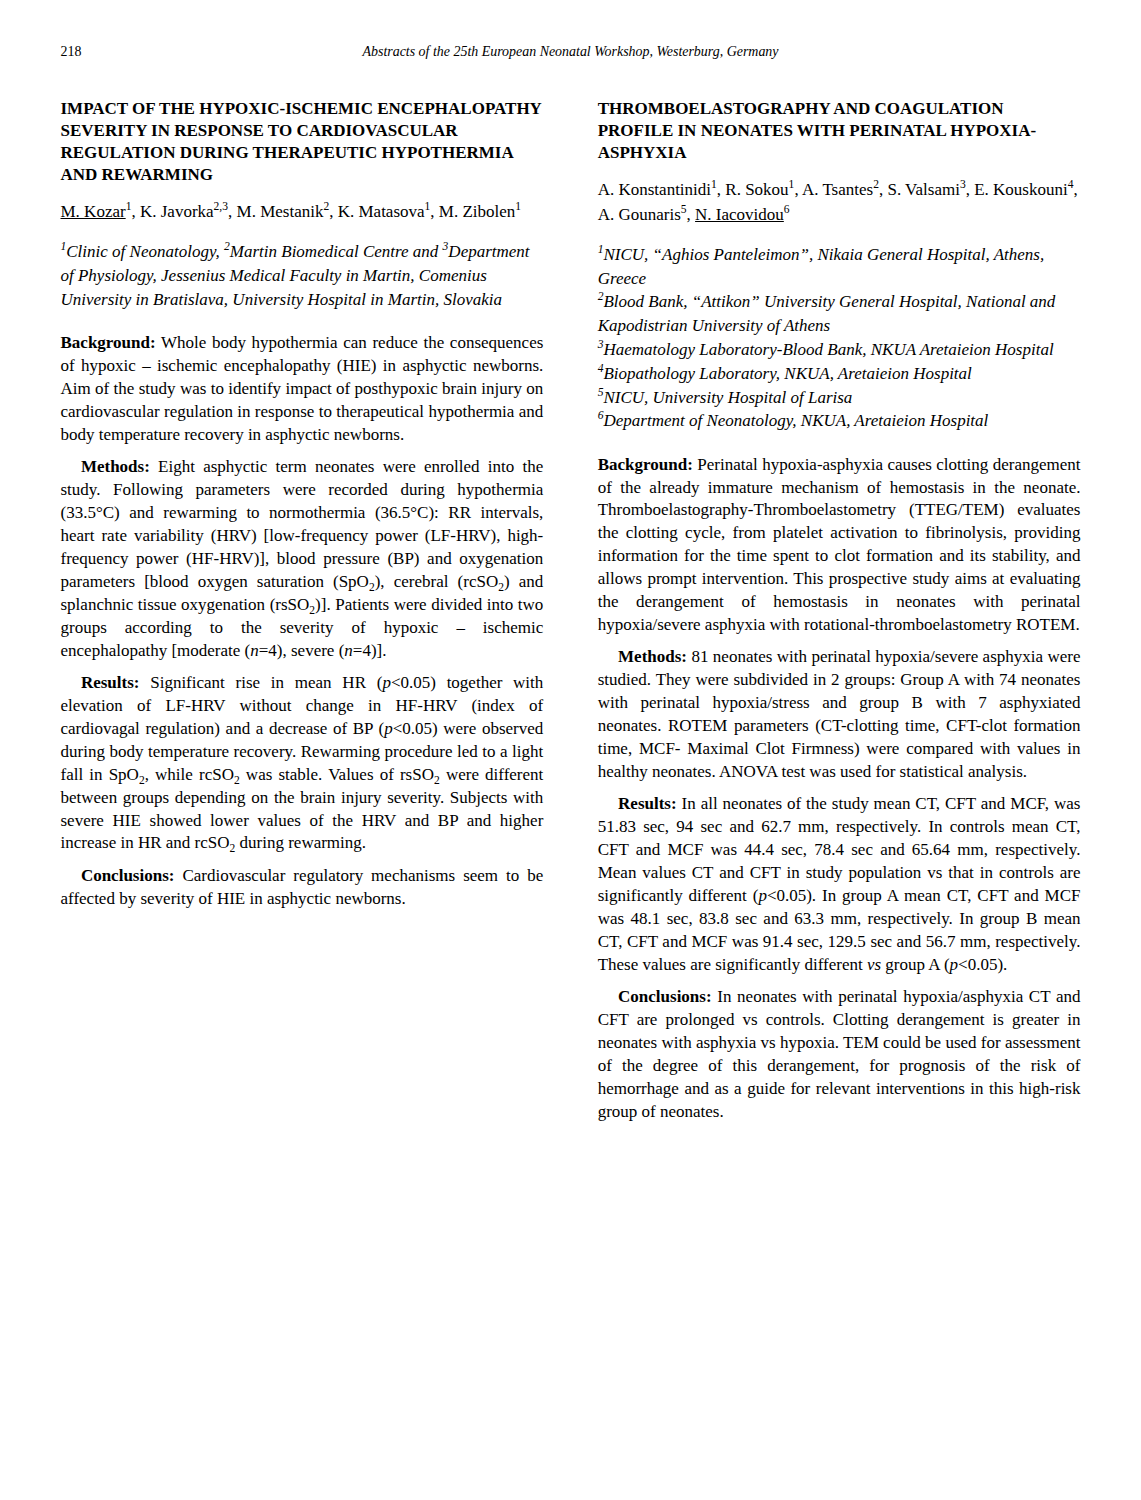218
Abstracts of the 25th European Neonatal Workshop, Westerburg, Germany
Impact of the hypoxic-ischemic encephalopathy severity in response to cardiovascular regulation during therapeutic hypothermia and rewarming
M. Kozar1, K. Javorka2,3, M. Mestanik2, K. Matasova1, M. Zibolen1
1Clinic of Neonatology, 2Martin Biomedical Centre and 3Department of Physiology, Jessenius Medical Faculty in Martin, Comenius University in Bratislava, University Hospital in Martin, Slovakia
Background: Whole body hypothermia can reduce the consequences of hypoxic – ischemic encephalopathy (HIE) in asphyctic newborns. Aim of the study was to identify impact of posthypoxic brain injury on cardiovascular regulation in response to therapeutical hypothermia and body temperature recovery in asphyctic newborns.
Methods: Eight asphyctic term neonates were enrolled into the study. Following parameters were recorded during hypothermia (33.5°C) and rewarming to normothermia (36.5°C): RR intervals, heart rate variability (HRV) [low-frequency power (LF-HRV), high-frequency power (HF-HRV)], blood pressure (BP) and oxygenation parameters [blood oxygen saturation (SpO2), cerebral (rcSO2) and splanchnic tissue oxygenation (rsSO2)]. Patients were divided into two groups according to the severity of hypoxic – ischemic encephalopathy [moderate (n=4), severe (n=4)].
Results: Significant rise in mean HR (p<0.05) together with elevation of LF-HRV without change in HF-HRV (index of cardiovagal regulation) and a decrease of BP (p<0.05) were observed during body temperature recovery. Rewarming procedure led to a light fall in SpO2, while rcSO2 was stable. Values of rsSO2 were different between groups depending on the brain injury severity. Subjects with severe HIE showed lower values of the HRV and BP and higher increase in HR and rcSO2 during rewarming.
Conclusions: Cardiovascular regulatory mechanisms seem to be affected by severity of HIE in asphyctic newborns.
Thromboelastography and coagulation profile in neonates with perinatal hypoxia-asphyxia
A. Konstantinidi1, R. Sokou1, A. Tsantes2, S. Valsami3, E. Kouskouni4, A. Gounaris5, N. Iacovidou6
1NICU, “Aghios Panteleimon”, Nikaia General Hospital, Athens, Greece
2Blood Bank, “Attikon” University General Hospital, National and Kapodistrian University of Athens
3Haematology Laboratory-Blood Bank, NKUA Aretaieion Hospital
4Biopathology Laboratory, NKUA, Aretaieion Hospital
5NICU, University Hospital of Larisa
6Department of Neonatology, NKUA, Aretaieion Hospital
Background: Perinatal hypoxia-asphyxia causes clotting derangement of the already immature mechanism of hemostasis in the neonate. Thromboelastography-Thromboelastometry (TTEG/TEM) evaluates the clotting cycle, from platelet activation to fibrinolysis, providing information for the time spent to clot formation and its stability, and allows prompt intervention. This prospective study aims at evaluating the derangement of hemostasis in neonates with perinatal hypoxia/severe asphyxia with rotational-thromboelastometry ROTEM.
Methods: 81 neonates with perinatal hypoxia/severe asphyxia were studied. They were subdivided in 2 groups: Group A with 74 neonates with perinatal hypoxia/stress and group B with 7 asphyxiated neonates. ROTEM parameters (CT-clotting time, CFT-clot formation time, MCF- Maximal Clot Firmness) were compared with values in healthy neonates. ANOVA test was used for statistical analysis.
Results: In all neonates of the study mean CT, CFT and MCF, was 51.83 sec, 94 sec and 62.7 mm, respectively. In controls mean CT, CFT and MCF was 44.4 sec, 78.4 sec and 65.64 mm, respectively. Mean values CT and CFT in study population vs that in controls are significantly different (p<0.05). In group A mean CT, CFT and MCF was 48.1 sec, 83.8 sec and 63.3 mm, respectively. In group B mean CT, CFT and MCF was 91.4 sec, 129.5 sec and 56.7 mm, respectively. These values are significantly different vs group A (p<0.05).
Conclusions: In neonates with perinatal hypoxia/asphyxia CT and CFT are prolonged vs controls. Clotting derangement is greater in neonates with asphyxia vs hypoxia. TEM could be used for assessment of the degree of this derangement, for prognosis of the risk of hemorrhage and as a guide for relevant interventions in this high-risk group of neonates.